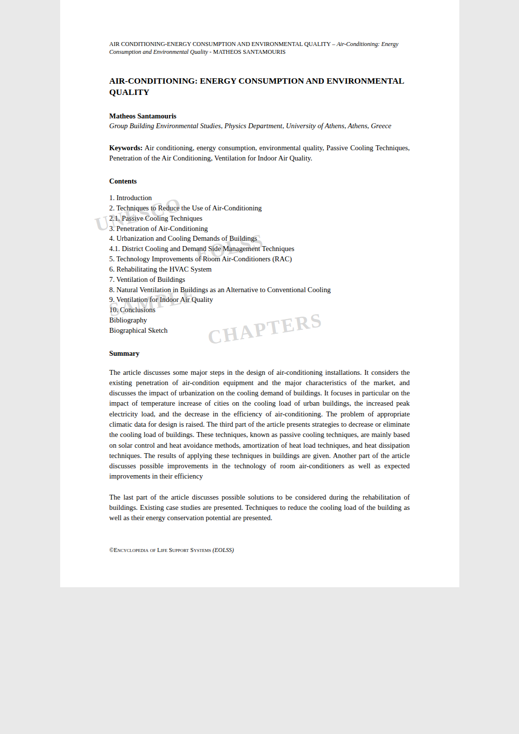AIR CONDITIONING-ENERGY CONSUMPTION AND ENVIRONMENTAL QUALITY – Air-Conditioning: Energy Consumption and Environmental Quality - Matheos Santamouris
Air-Conditioning: Energy Consumption and Environmental Quality
Matheos Santamouris
Group Building Environmental Studies, Physics Department, University of Athens, Athens, Greece
Keywords: Air conditioning, energy consumption, environmental quality, Passive Cooling Techniques, Penetration of the Air Conditioning, Ventilation for Indoor Air Quality.
Contents
1. Introduction
2. Techniques to Reduce the Use of Air-Conditioning
2.1. Passive Cooling Techniques
3. Penetration of Air-Conditioning
4. Urbanization and Cooling Demands of Buildings
4.1. District Cooling and Demand Side Management Techniques
5. Technology Improvements of Room Air-Conditioners (RAC)
6. Rehabilitating the HVAC System
7. Ventilation of Buildings
8. Natural Ventilation in Buildings as an Alternative to Conventional Cooling
9. Ventilation for Indoor Air Quality
10. Conclusions
Bibliography
Biographical Sketch
Summary
The article discusses some major steps in the design of air-conditioning installations. It considers the existing penetration of air-condition equipment and the major characteristics of the market, and discusses the impact of urbanization on the cooling demand of buildings. It focuses in particular on the impact of temperature increase of cities on the cooling load of urban buildings, the increased peak electricity load, and the decrease in the efficiency of air-conditioning. The problem of appropriate climatic data for design is raised. The third part of the article presents strategies to decrease or eliminate the cooling load of buildings. These techniques, known as passive cooling techniques, are mainly based on solar control and heat avoidance methods, amortization of heat load techniques, and heat dissipation techniques. The results of applying these techniques in buildings are given. Another part of the article discusses possible improvements in the technology of room air-conditioners as well as expected improvements in their efficiency
The last part of the article discusses possible solutions to be considered during the rehabilitation of buildings. Existing case studies are presented. Techniques to reduce the cooling load of the building as well as their energy conservation potential are presented.
©Encyclopedia of Life Support Systems (EOLSS)
UNESCO
– EOLSS
SAMPLE
CHAPTERS